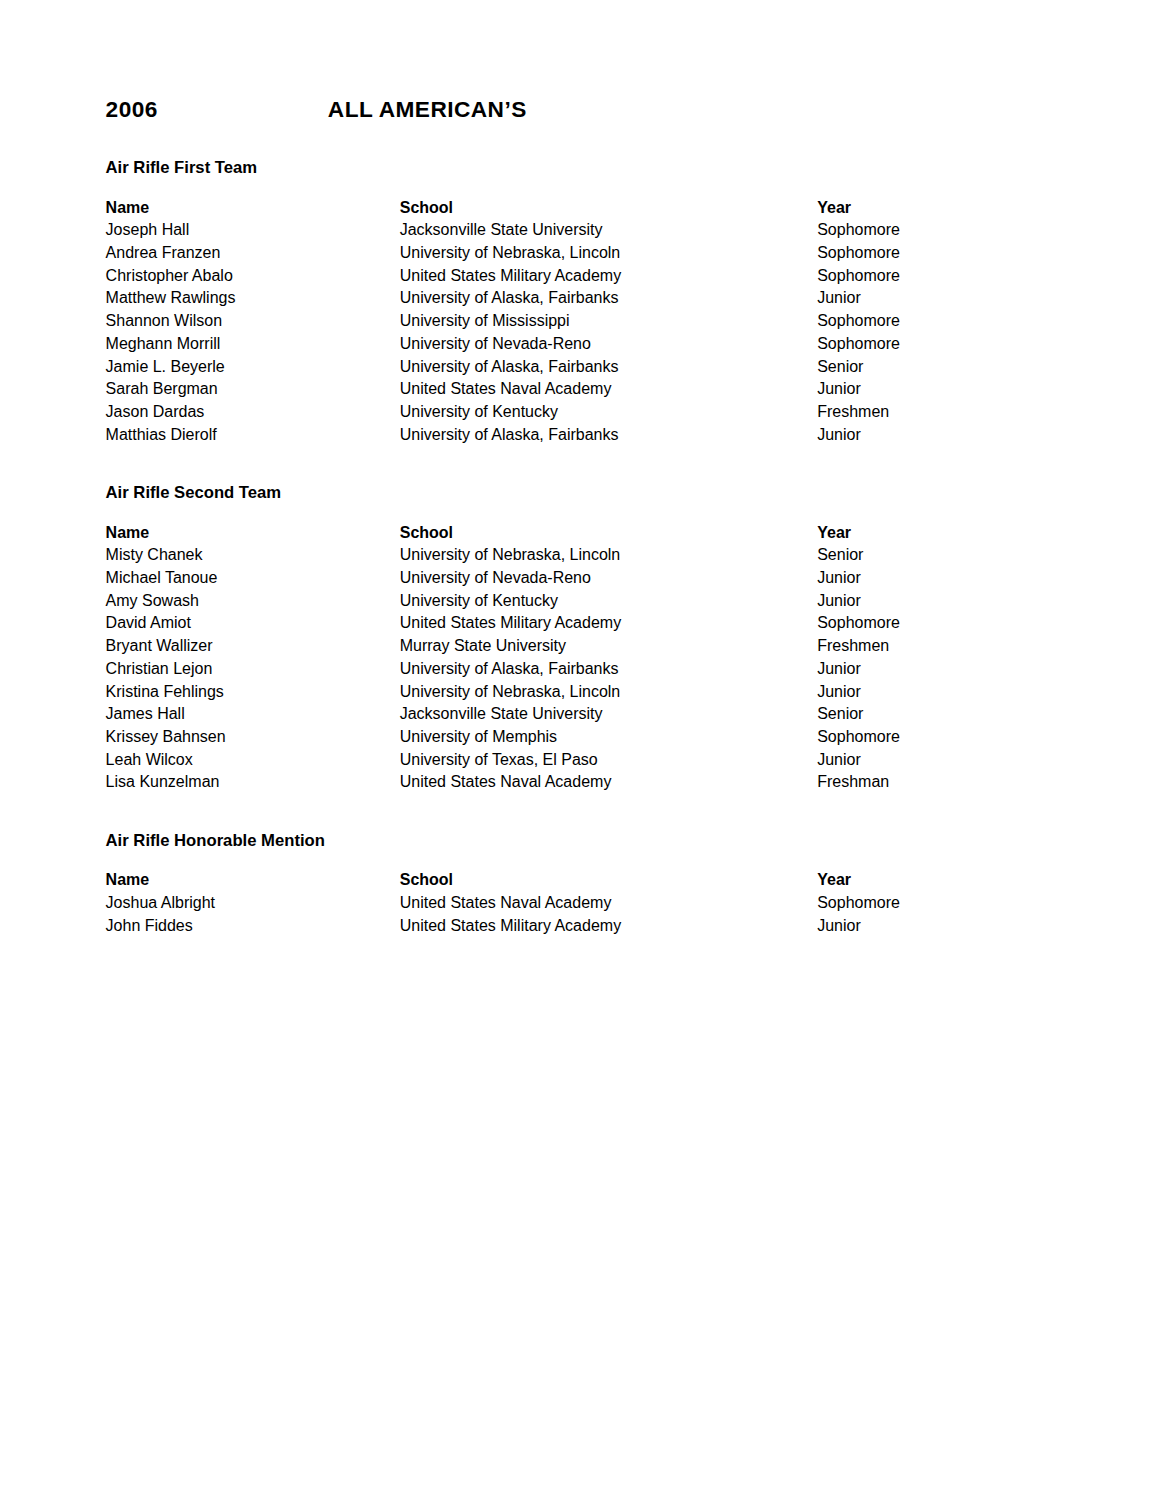2006 ALL AMERICAN’S
Air Rifle First Team
| Name | School | Year |
| --- | --- | --- |
| Joseph Hall | Jacksonville State University | Sophomore |
| Andrea Franzen | University of Nebraska, Lincoln | Sophomore |
| Christopher Abalo | United States Military Academy | Sophomore |
| Matthew Rawlings | University of Alaska, Fairbanks | Junior |
| Shannon Wilson | University of Mississippi | Sophomore |
| Meghann Morrill | University of Nevada-Reno | Sophomore |
| Jamie L. Beyerle | University of Alaska, Fairbanks | Senior |
| Sarah Bergman | United States Naval Academy | Junior |
| Jason Dardas | University of Kentucky | Freshmen |
| Matthias Dierolf | University of Alaska, Fairbanks | Junior |
Air Rifle Second Team
| Name | School | Year |
| --- | --- | --- |
| Misty Chanek | University of Nebraska, Lincoln | Senior |
| Michael Tanoue | University of Nevada-Reno | Junior |
| Amy Sowash | University of Kentucky | Junior |
| David Amiot | United States Military Academy | Sophomore |
| Bryant Wallizer | Murray State University | Freshmen |
| Christian Lejon | University of Alaska, Fairbanks | Junior |
| Kristina Fehlings | University of Nebraska, Lincoln | Junior |
| James Hall | Jacksonville State University | Senior |
| Krissey Bahnsen | University of Memphis | Sophomore |
| Leah Wilcox | University of Texas, El Paso | Junior |
| Lisa Kunzelman | United States Naval Academy | Freshman |
Air Rifle Honorable Mention
| Name | School | Year |
| --- | --- | --- |
| Joshua Albright | United States Naval Academy | Sophomore |
| John Fiddes | United States Military Academy | Junior |